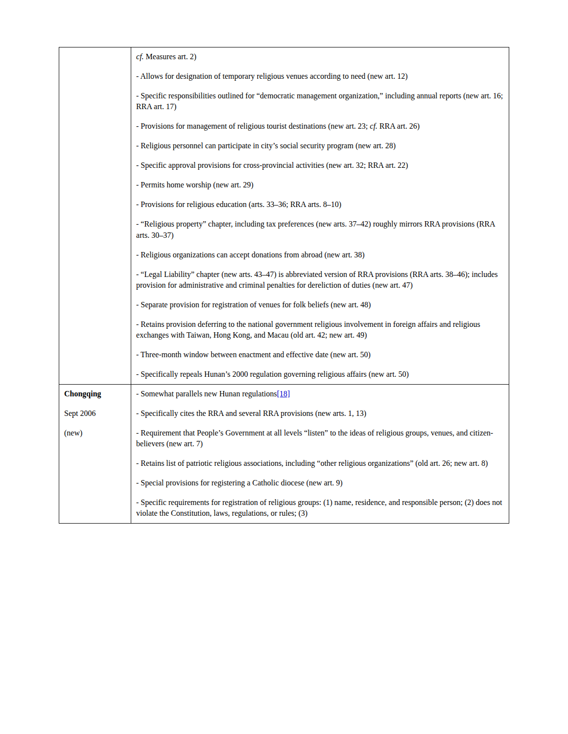| | cf. Measures art. 2) - Allows for designation of temporary religious venues according to need (new art. 12) - Specific responsibilities outlined for “democratic management organization,” including annual reports (new art. 16; RRA art. 17) - Provisions for management of religious tourist destinations (new art. 23; cf. RRA art. 26) - Religious personnel can participate in city’s social security program (new art. 28) - Specific approval provisions for cross-provincial activities (new art. 32; RRA art. 22) - Permits home worship (new art. 29) - Provisions for religious education (arts. 33–36; RRA arts. 8–10) - “Religious property” chapter, including tax preferences (new arts. 37–42) roughly mirrors RRA provisions (RRA arts. 30–37) - Religious organizations can accept donations from abroad (new art. 38) - “Legal Liability” chapter (new arts. 43–47) is abbreviated version of RRA provisions (RRA arts. 38–46); includes provision for administrative and criminal penalties for dereliction of duties (new art. 47) - Separate provision for registration of venues for folk beliefs (new art. 48) - Retains provision deferring to the national government religious involvement in foreign affairs and religious exchanges with Taiwan, Hong Kong, and Macau (old art. 42; new art. 49) - Three-month window between enactment and effective date (new art. 50) - Specifically repeals Hunan’s 2000 regulation governing religious affairs (new art. 50) |
| Chongqing Sept 2006 (new) | - Somewhat parallels new Hunan regulations [18] - Specifically cites the RRA and several RRA provisions (new arts. 1, 13) - Requirement that People’s Government at all levels “listen” to the ideas of religious groups, venues, and citizen-believers (new art. 7) - Retains list of patriotic religious associations, including “other religious organizations” (old art. 26; new art. 8) - Special provisions for registering a Catholic diocese (new art. 9) - Specific requirements for registration of religious groups: (1) name, residence, and responsible person; (2) does not violate the Constitution, laws, regulations, or rules; (3) |